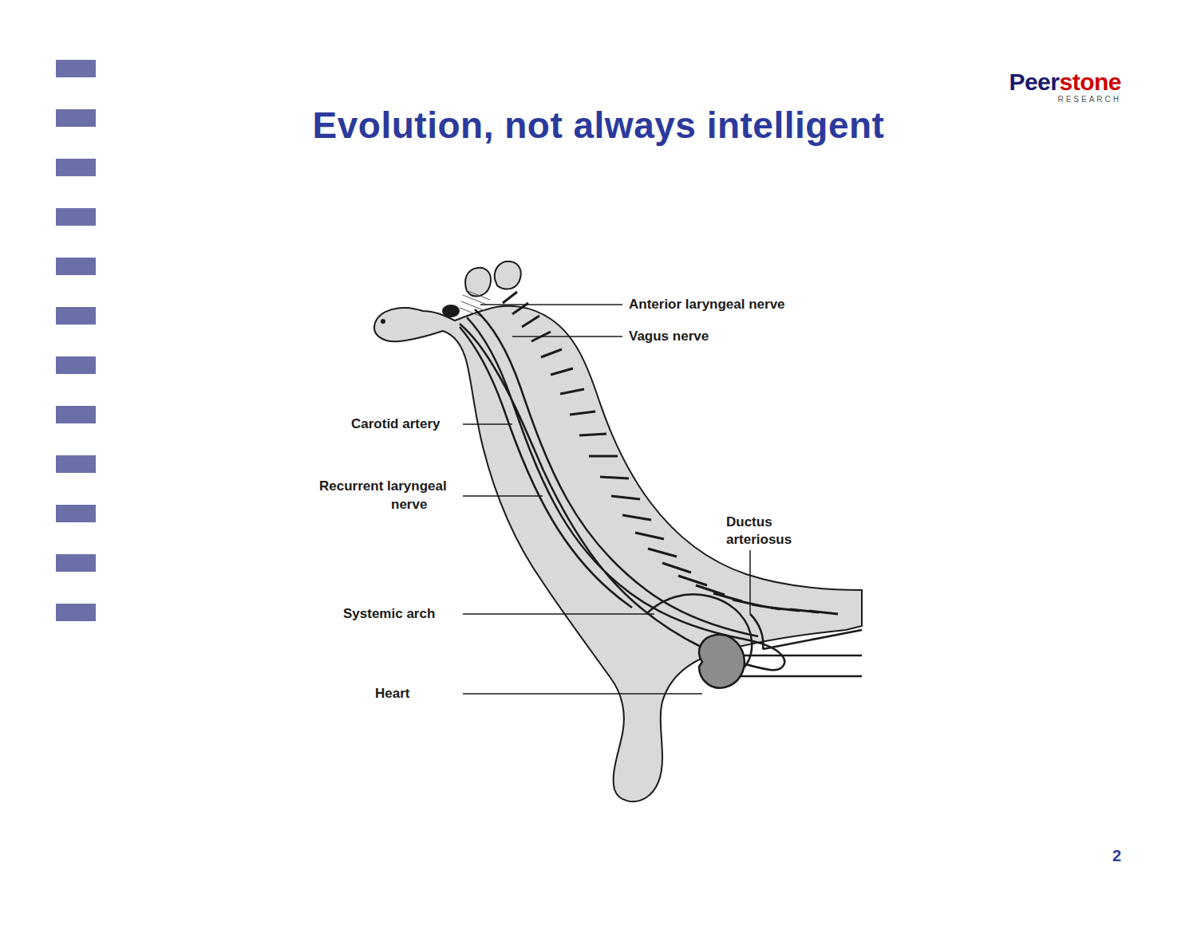Peer stone
RESEARCH
Evolution, not always intelligent
Anterior laryngeal nerve Vagus nerve Carotid artery Recurrent laryngeal nerve Systemic arch Heart Ductus arteriosus
2